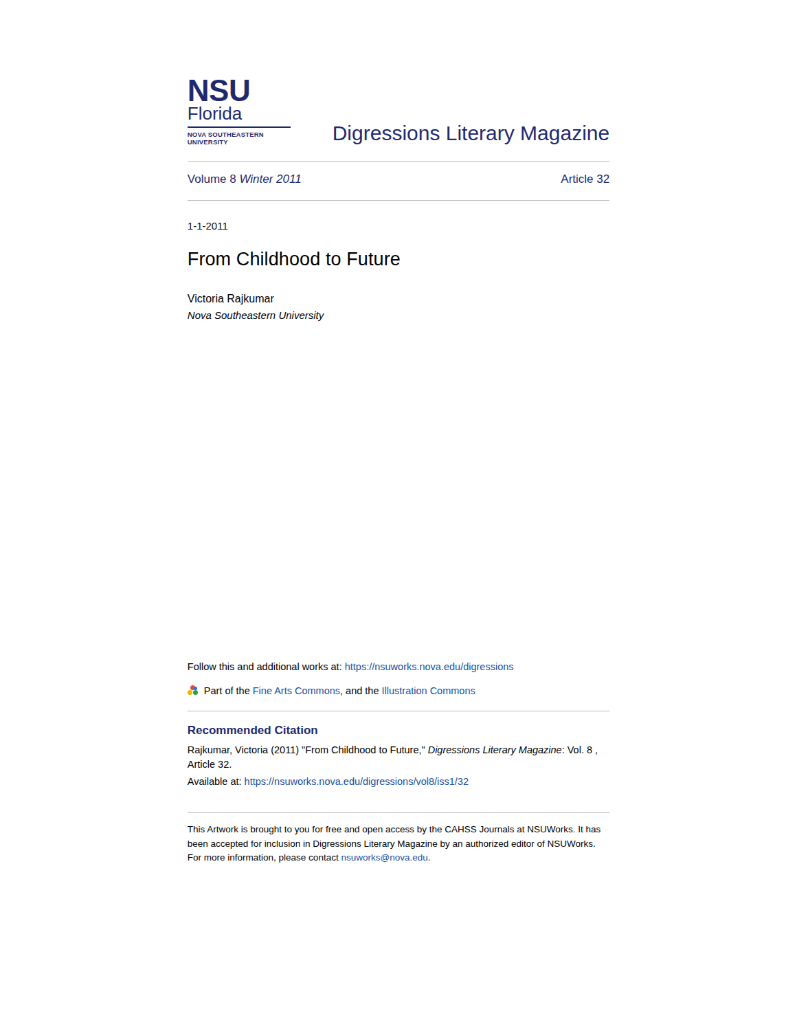NSU Florida
Nova Southeastern
University
Digressions Literary Magazine
Volume 8 Winter 2011
Article 32
1-1-2011
From Childhood to Future
Victoria Rajkumar
Nova Southeastern University
Follow this and additional works at: https://nsuworks.nova.edu/digressions
Part of the Fine Arts Commons, and the Illustration Commons
Recommended Citation
Rajkumar, Victoria (2011) "From Childhood to Future," Digressions Literary Magazine: Vol. 8 , Article 32.
Available at: https://nsuworks.nova.edu/digressions/vol8/iss1/32
This Artwork is brought to you for free and open access by the CAHSS Journals at NSUWorks. It has been accepted for inclusion in Digressions Literary Magazine by an authorized editor of NSUWorks. For more information, please contact nsuworks@nova.edu.